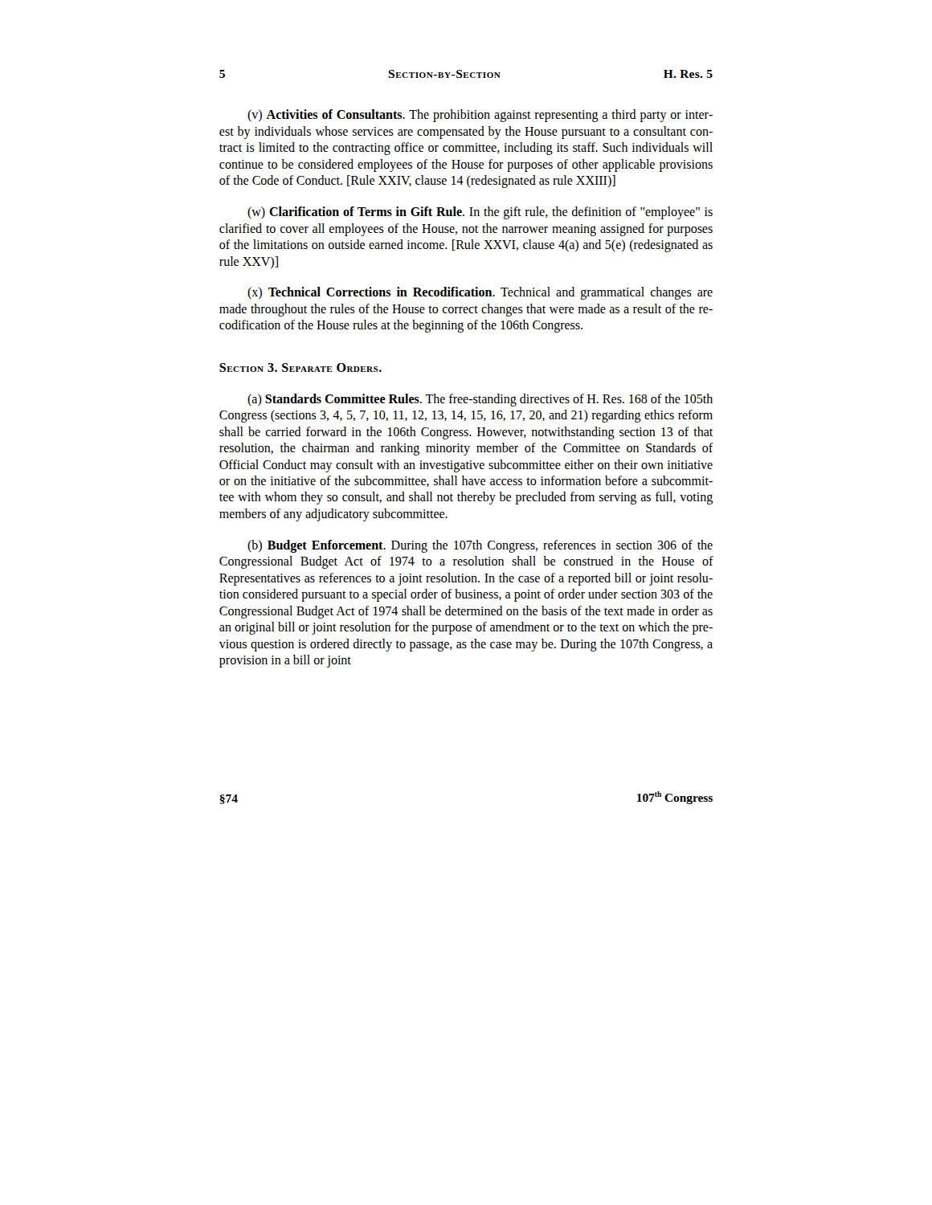5 Section-by-Section H. Res. 5
(v) Activities of Consultants. The prohibition against representing a third party or interest by individuals whose services are compensated by the House pursuant to a consultant contract is limited to the contracting office or committee, including its staff. Such individuals will continue to be considered employees of the House for purposes of other applicable provisions of the Code of Conduct. [Rule XXIV, clause 14 (redesignated as rule XXIII)]
(w) Clarification of Terms in Gift Rule. In the gift rule, the definition of "employee" is clarified to cover all employees of the House, not the narrower meaning assigned for purposes of the limitations on outside earned income. [Rule XXVI, clause 4(a) and 5(e) (redesignated as rule XXV)]
(x) Technical Corrections in Recodification. Technical and grammatical changes are made throughout the rules of the House to correct changes that were made as a result of the recodification of the House rules at the beginning of the 106th Congress.
Section 3. Separate Orders.
(a) Standards Committee Rules. The free-standing directives of H. Res. 168 of the 105th Congress (sections 3, 4, 5, 7, 10, 11, 12, 13, 14, 15, 16, 17, 20, and 21) regarding ethics reform shall be carried forward in the 106th Congress. However, notwithstanding section 13 of that resolution, the chairman and ranking minority member of the Committee on Standards of Official Conduct may consult with an investigative subcommittee either on their own initiative or on the initiative of the subcommittee, shall have access to information before a subcommittee with whom they so consult, and shall not thereby be precluded from serving as full, voting members of any adjudicatory subcommittee.
(b) Budget Enforcement. During the 107th Congress, references in section 306 of the Congressional Budget Act of 1974 to a resolution shall be construed in the House of Representatives as references to a joint resolution. In the case of a reported bill or joint resolution considered pursuant to a special order of business, a point of order under section 303 of the Congressional Budget Act of 1974 shall be determined on the basis of the text made in order as an original bill or joint resolution for the purpose of amendment or to the text on which the previous question is ordered directly to passage, as the case may be. During the 107th Congress, a provision in a bill or joint
§74 107th Congress